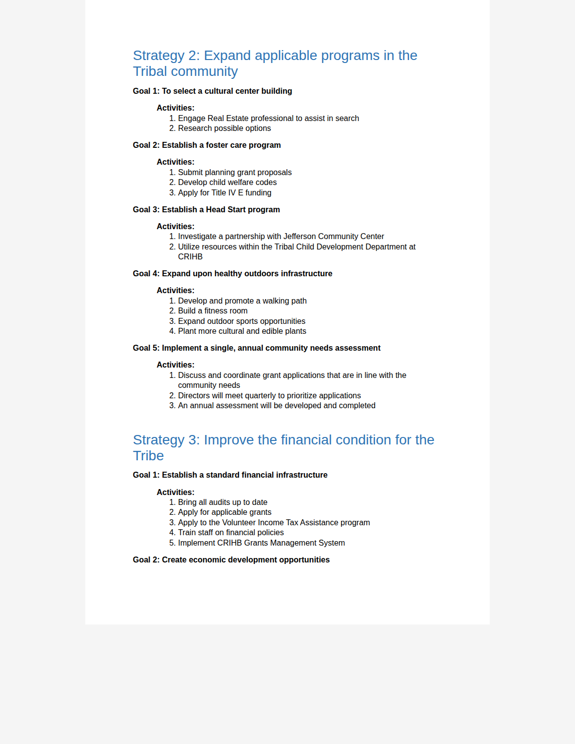Strategy 2: Expand applicable programs in the Tribal community
Goal 1: To select a cultural center building
Activities:
Engage Real Estate professional to assist in search
Research possible options
Goal 2: Establish a foster care program
Activities:
Submit planning grant proposals
Develop child welfare codes
Apply for Title IV E funding
Goal 3: Establish a Head Start program
Activities:
Investigate a partnership with Jefferson Community Center
Utilize resources within the Tribal Child Development Department at CRIHB
Goal 4: Expand upon healthy outdoors infrastructure
Activities:
Develop and promote a walking path
Build a fitness room
Expand outdoor sports opportunities
Plant more cultural and edible plants
Goal 5: Implement a single, annual community needs assessment
Activities:
Discuss and coordinate grant applications that are in line with the community needs
Directors will meet quarterly to prioritize applications
An annual assessment will be developed and completed
Strategy 3: Improve the financial condition for the Tribe
Goal 1: Establish a standard financial infrastructure
Activities:
Bring all audits up to date
Apply for applicable grants
Apply to the Volunteer Income Tax Assistance program
Train staff on financial policies
Implement CRIHB Grants Management System
Goal 2: Create economic development opportunities